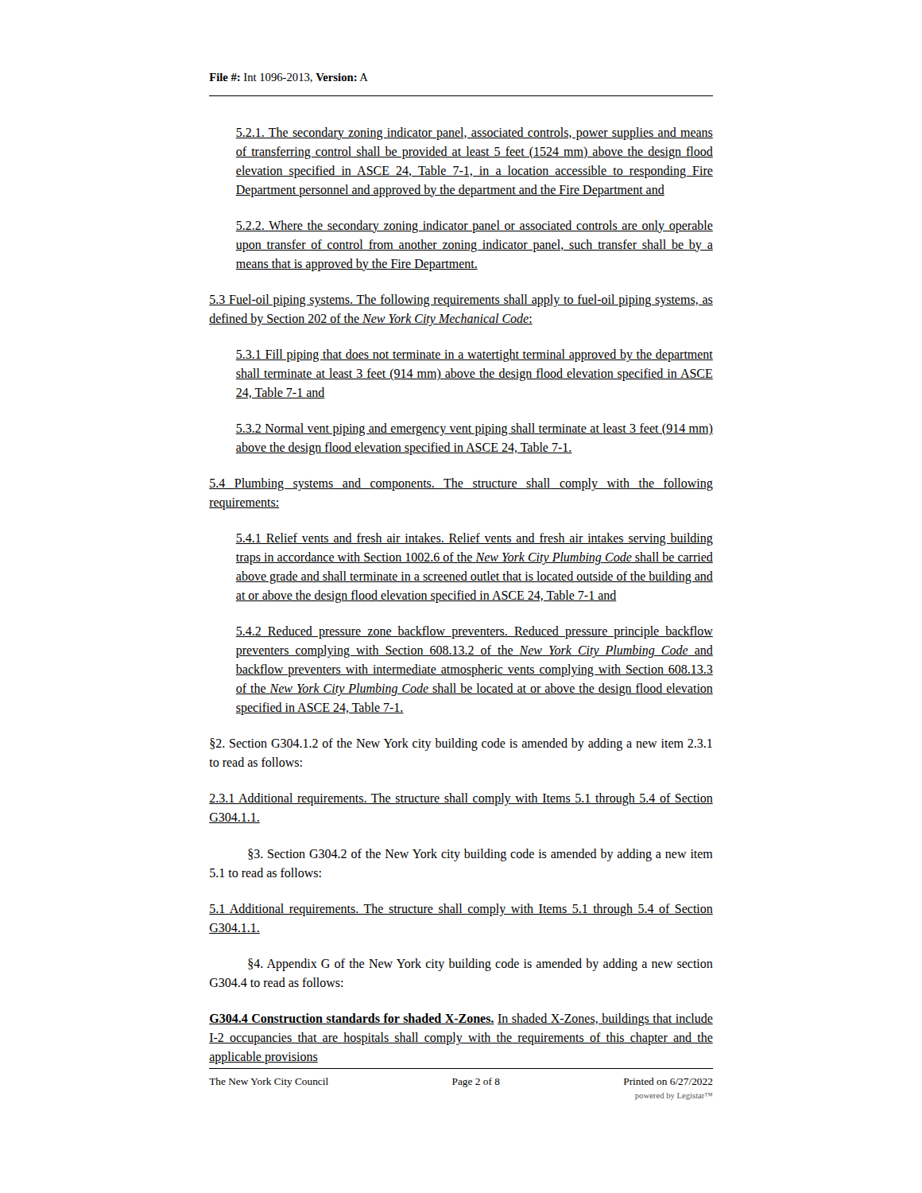File #: Int 1096-2013, Version: A
5.2.1. The secondary zoning indicator panel, associated controls, power supplies and means of transferring control shall be provided at least 5 feet (1524 mm) above the design flood elevation specified in ASCE 24, Table 7-1, in a location accessible to responding Fire Department personnel and approved by the department and the Fire Department and
5.2.2. Where the secondary zoning indicator panel or associated controls are only operable upon transfer of control from another zoning indicator panel, such transfer shall be by a means that is approved by the Fire Department.
5.3 Fuel-oil piping systems. The following requirements shall apply to fuel-oil piping systems, as defined by Section 202 of the New York City Mechanical Code:
5.3.1 Fill piping that does not terminate in a watertight terminal approved by the department shall terminate at least 3 feet (914 mm) above the design flood elevation specified in ASCE 24, Table 7-1 and
5.3.2 Normal vent piping and emergency vent piping shall terminate at least 3 feet (914 mm) above the design flood elevation specified in ASCE 24, Table 7-1.
5.4 Plumbing systems and components. The structure shall comply with the following requirements:
5.4.1 Relief vents and fresh air intakes. Relief vents and fresh air intakes serving building traps in accordance with Section 1002.6 of the New York City Plumbing Code shall be carried above grade and shall terminate in a screened outlet that is located outside of the building and at or above the design flood elevation specified in ASCE 24, Table 7-1 and
5.4.2 Reduced pressure zone backflow preventers. Reduced pressure principle backflow preventers complying with Section 608.13.2 of the New York City Plumbing Code and backflow preventers with intermediate atmospheric vents complying with Section 608.13.3 of the New York City Plumbing Code shall be located at or above the design flood elevation specified in ASCE 24, Table 7-1.
§2. Section G304.1.2 of the New York city building code is amended by adding a new item 2.3.1 to read as follows:
2.3.1 Additional requirements. The structure shall comply with Items 5.1 through 5.4 of Section G304.1.1.
§3. Section G304.2 of the New York city building code is amended by adding a new item 5.1 to read as follows:
5.1 Additional requirements. The structure shall comply with Items 5.1 through 5.4 of Section G304.1.1.
§4. Appendix G of the New York city building code is amended by adding a new section G304.4 to read as follows:
G304.4 Construction standards for shaded X-Zones. In shaded X-Zones, buildings that include I-2 occupancies that are hospitals shall comply with the requirements of this chapter and the applicable provisions
The New York City Council
Page 2 of 8
Printed on 6/27/2022 powered by Legistar™